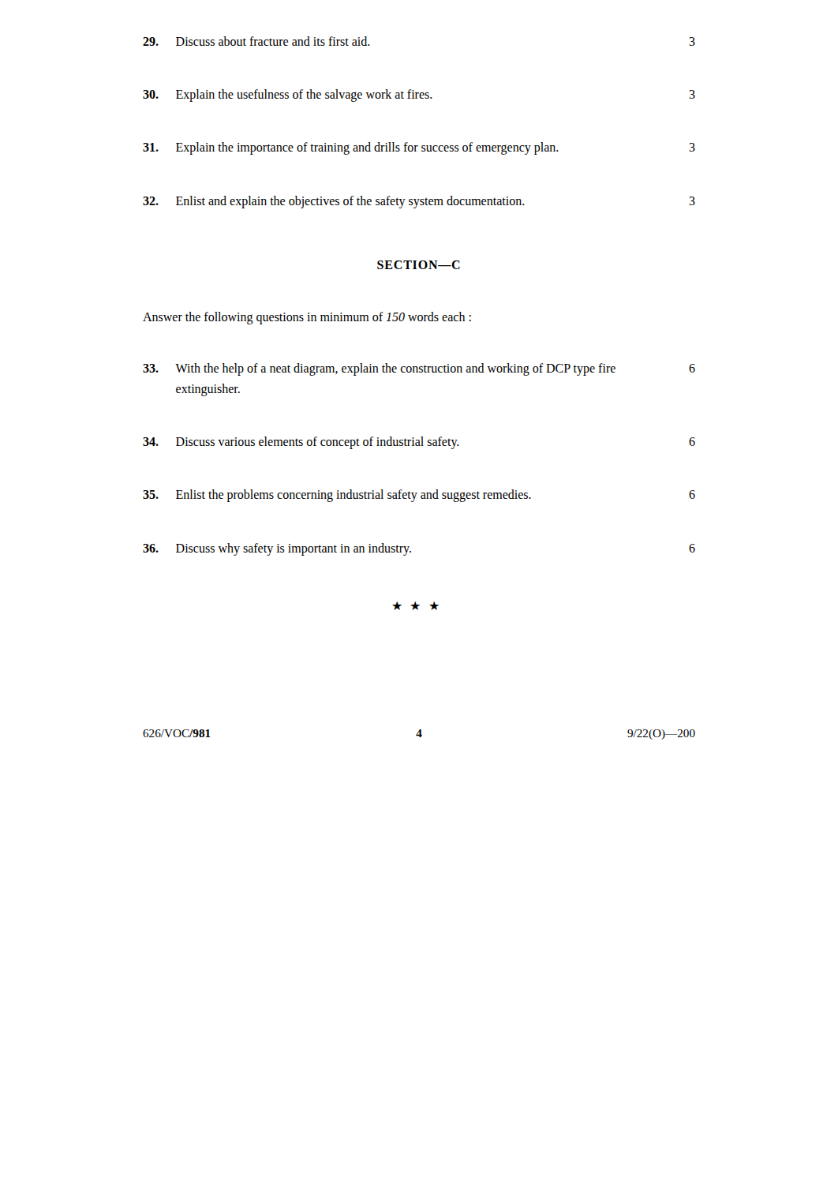29. Discuss about fracture and its first aid. 3
30. Explain the usefulness of the salvage work at fires. 3
31. Explain the importance of training and drills for success of emergency plan. 3
32. Enlist and explain the objectives of the safety system documentation. 3
SECTION—C
Answer the following questions in minimum of 150 words each :
33. With the help of a neat diagram, explain the construction and working of DCP type fire extinguisher. 6
34. Discuss various elements of concept of industrial safety. 6
35. Enlist the problems concerning industrial safety and suggest remedies. 6
36. Discuss why safety is important in an industry. 6
★★★
626/VOC/981 4 9/22(O)—200